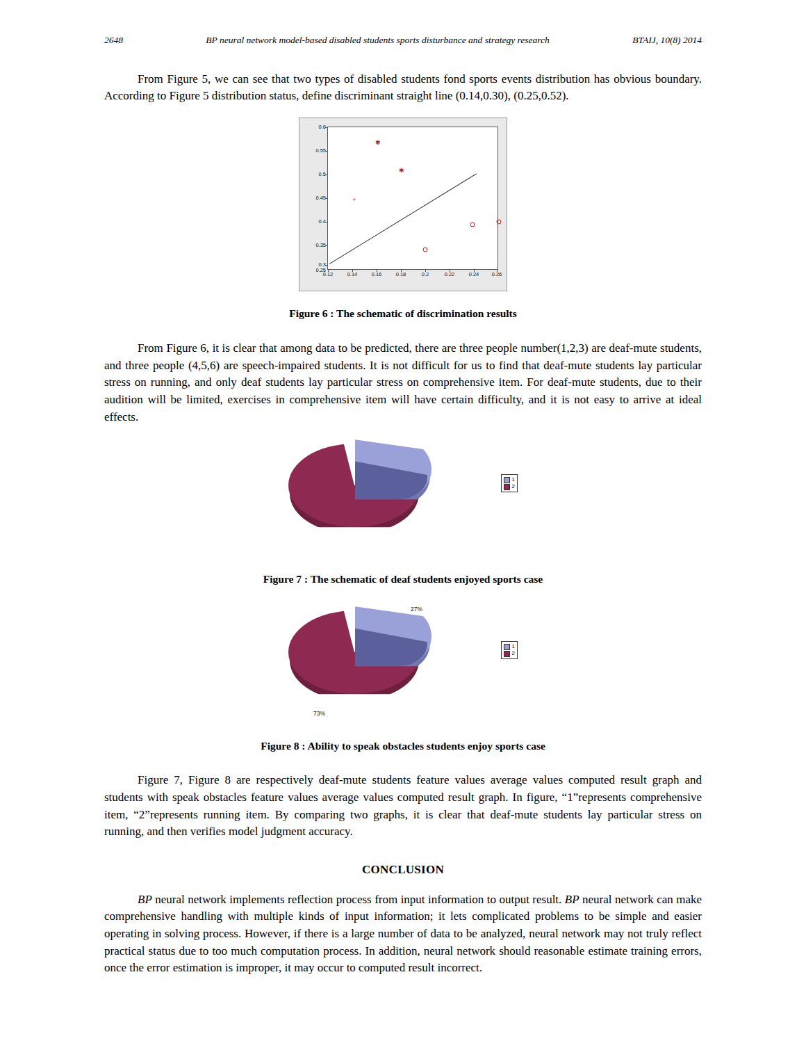2648 BP neural network model-based disabled students sports disturbance and strategy research BTAIJ, 10(8) 2014
From Figure 5, we can see that two types of disabled students fond sports events distribution has obvious boundary. According to Figure 5 distribution status, define discriminant straight line (0.14,0.30), (0.25,0.52).
0.6
0.55
0.5
0.45
0.4
0.35
0.3
0.25
0.12
0.14
0.16
0.18
0.2
0.22
0.24
0.26
✱ ✱ +
Figure 6 : The schematic of discrimination results
From Figure 6, it is clear that among data to be predicted, there are three people number(1,2,3) are deaf-mute students, and three people (4,5,6) are speech-impaired students. It is not difficult for us to find that deaf-mute students lay particular stress on running, and only deaf students lay particular stress on comprehensive item. For deaf-mute students, due to their audition will be limited, exercises in comprehensive item will have certain difficulty, and it is not easy to arrive at ideal effects.
1
2
Figure 7 : The schematic of deaf students enjoyed sports case
27% 73%
1
2
Figure 8 : Ability to speak obstacles students enjoy sports case
Figure 7, Figure 8 are respectively deaf-mute students feature values average values computed result graph and students with speak obstacles feature values average values computed result graph. In figure, “1”represents comprehensive item, “2”represents running item. By comparing two graphs, it is clear that deaf-mute students lay particular stress on running, and then verifies model judgment accuracy.
CONCLUSION
BP neural network implements reflection process from input information to output result. BP neural network can make comprehensive handling with multiple kinds of input information; it lets complicated problems to be simple and easier operating in solving process. However, if there is a large number of data to be analyzed, neural network may not truly reflect practical status due to too much computation process. In addition, neural network should reasonable estimate training errors, once the error estimation is improper, it may occur to computed result incorrect.